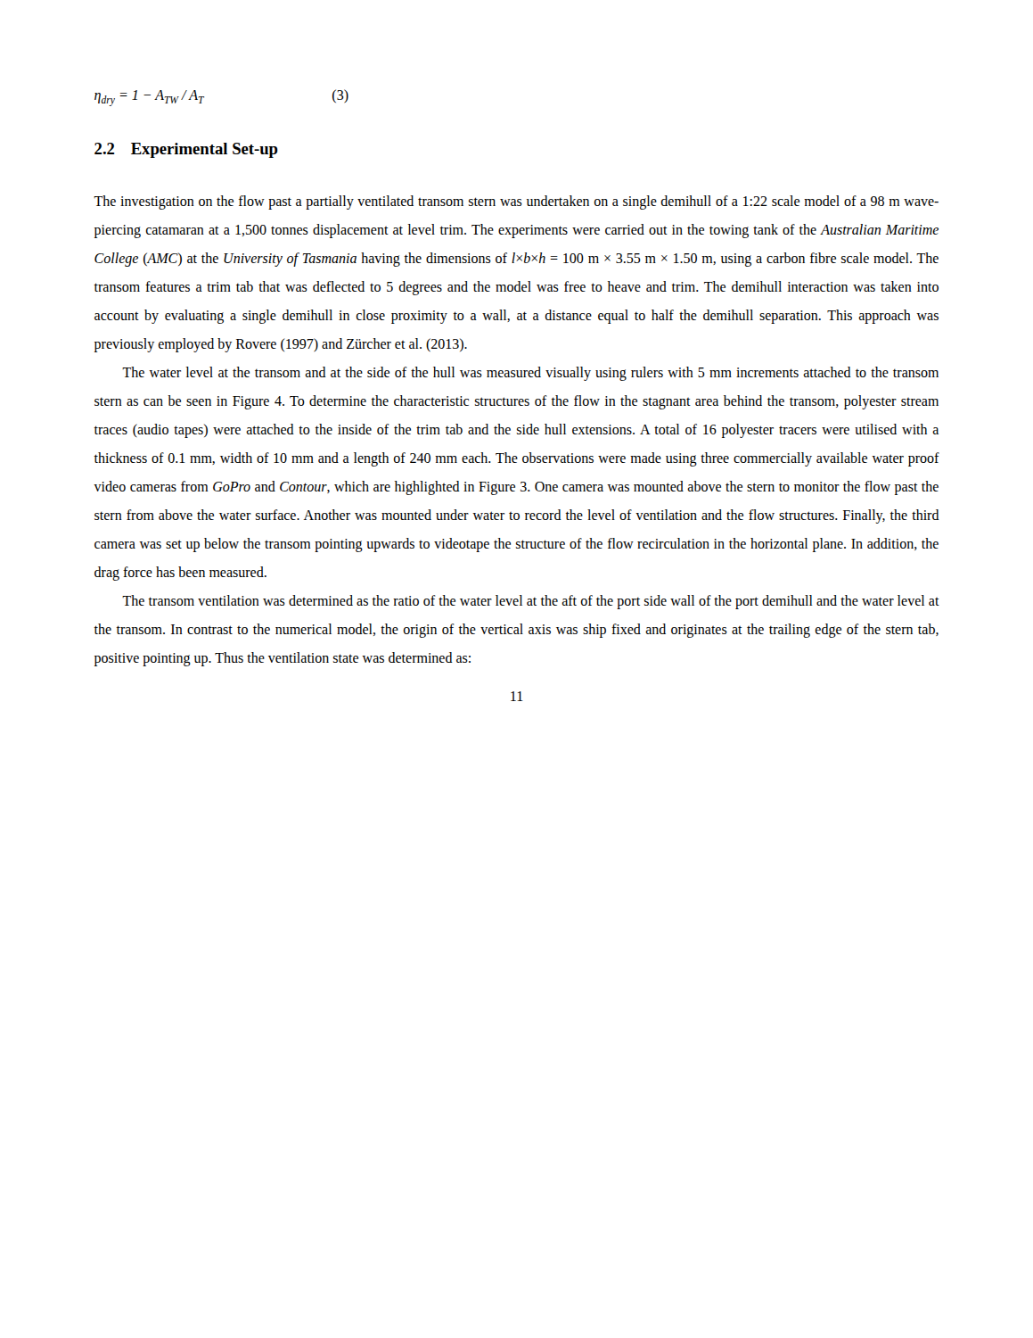ηdry = 1 − ATW / AT (3)
2.2 Experimental Set-up
The investigation on the flow past a partially ventilated transom stern was undertaken on a single demihull of a 1:22 scale model of a 98 m wave-piercing catamaran at a 1,500 tonnes displacement at level trim. The experiments were carried out in the towing tank of the Australian Maritime College (AMC) at the University of Tasmania having the dimensions of l×b×h = 100 m × 3.55 m × 1.50 m, using a carbon fibre scale model. The transom features a trim tab that was deflected to 5 degrees and the model was free to heave and trim. The demihull interaction was taken into account by evaluating a single demihull in close proximity to a wall, at a distance equal to half the demihull separation. This approach was previously employed by Rovere (1997) and Zürcher et al. (2013).
The water level at the transom and at the side of the hull was measured visually using rulers with 5 mm increments attached to the transom stern as can be seen in Figure 4. To determine the characteristic structures of the flow in the stagnant area behind the transom, polyester stream traces (audio tapes) were attached to the inside of the trim tab and the side hull extensions. A total of 16 polyester tracers were utilised with a thickness of 0.1 mm, width of 10 mm and a length of 240 mm each. The observations were made using three commercially available water proof video cameras from GoPro and Contour, which are highlighted in Figure 3. One camera was mounted above the stern to monitor the flow past the stern from above the water surface. Another was mounted under water to record the level of ventilation and the flow structures. Finally, the third camera was set up below the transom pointing upwards to videotape the structure of the flow recirculation in the horizontal plane. In addition, the drag force has been measured.
The transom ventilation was determined as the ratio of the water level at the aft of the port side wall of the port demihull and the water level at the transom. In contrast to the numerical model, the origin of the vertical axis was ship fixed and originates at the trailing edge of the stern tab, positive pointing up. Thus the ventilation state was determined as:
11